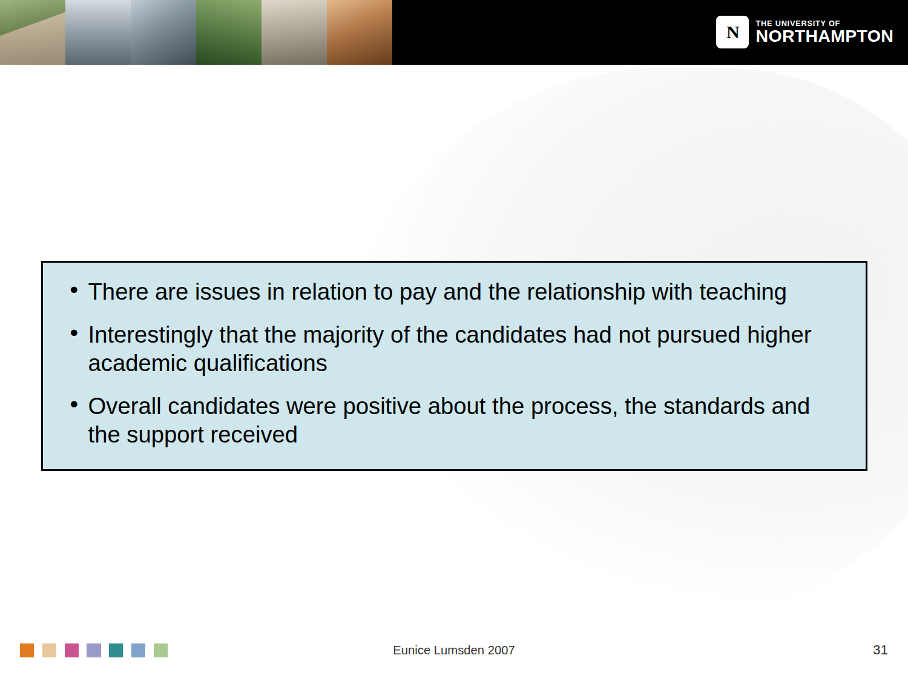N
The University of Northampton
There are issues in relation to pay and the relationship with teaching
Interestingly that the majority of the candidates had not pursued higher academic qualifications
Overall candidates were positive about the process, the standards and the support received
Eunice Lumsden 2007
31